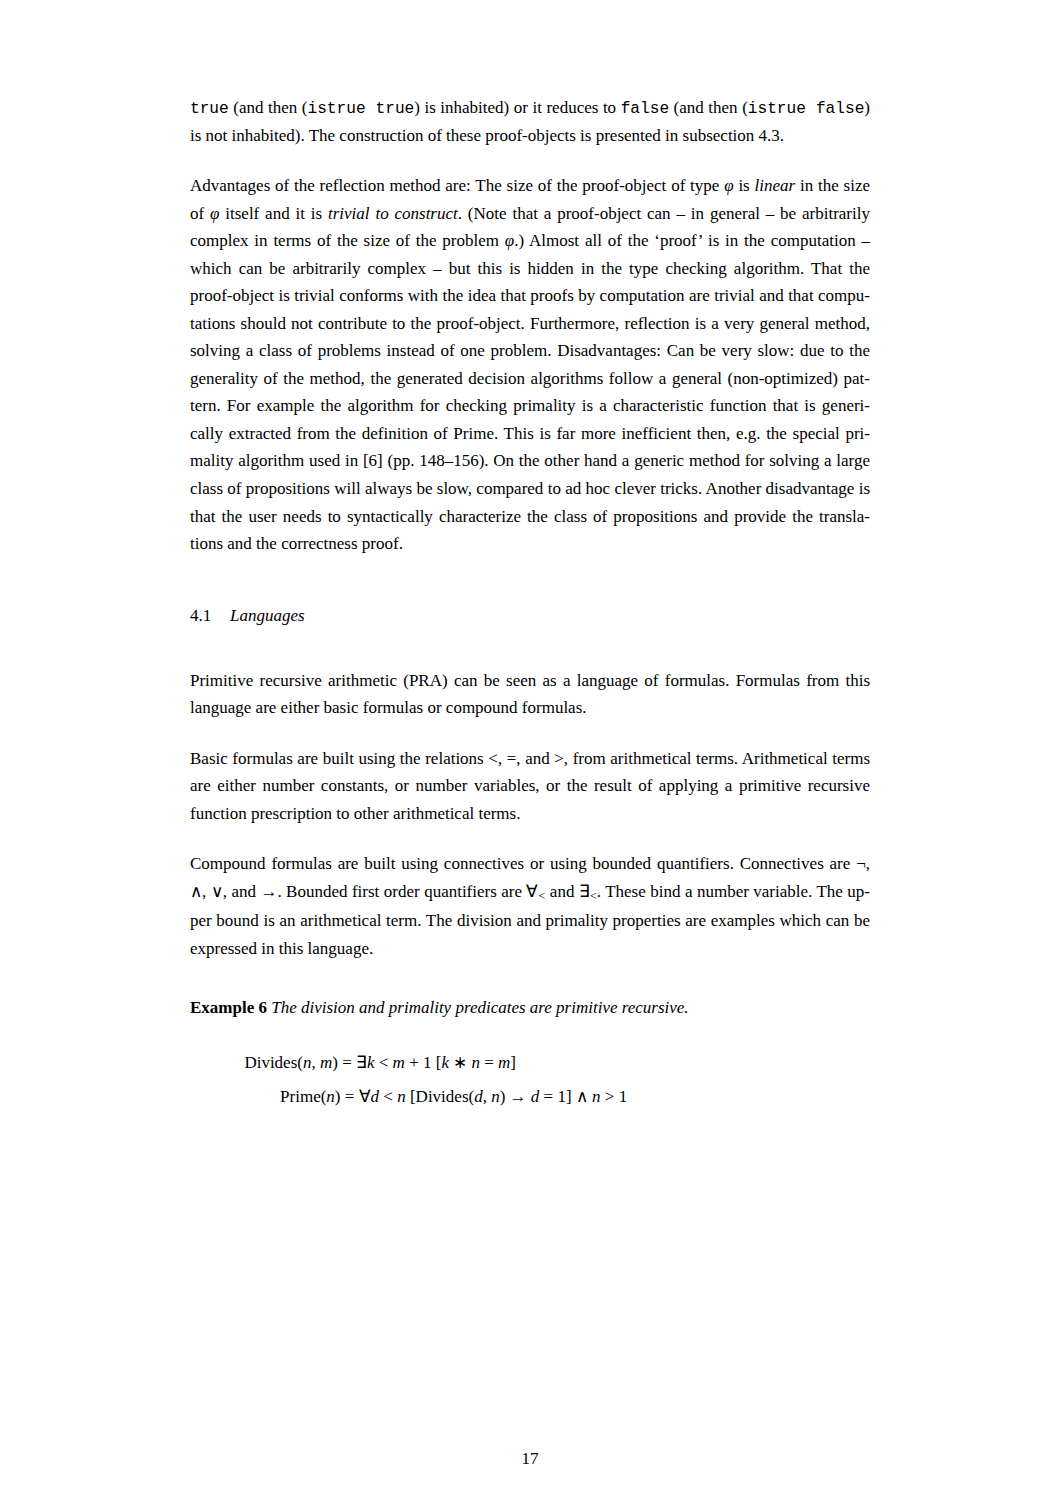true (and then (istrue true) is inhabited) or it reduces to false (and then (istrue false) is not inhabited). The construction of these proof-objects is presented in subsection 4.3.
Advantages of the reflection method are: The size of the proof-object of type φ is linear in the size of φ itself and it is trivial to construct. (Note that a proof-object can – in general – be arbitrarily complex in terms of the size of the problem φ.) Almost all of the ‘proof’ is in the computation – which can be arbitrarily complex – but this is hidden in the type checking algorithm. That the proof-object is trivial conforms with the idea that proofs by computation are trivial and that computations should not contribute to the proof-object. Furthermore, reflection is a very general method, solving a class of problems instead of one problem. Disadvantages: Can be very slow: due to the generality of the method, the generated decision algorithms follow a general (non-optimized) pattern. For example the algorithm for checking primality is a characteristic function that is generically extracted from the definition of Prime. This is far more inefficient then, e.g. the special primality algorithm used in [6] (pp. 148–156). On the other hand a generic method for solving a large class of propositions will always be slow, compared to ad hoc clever tricks. Another disadvantage is that the user needs to syntactically characterize the class of propositions and provide the translations and the correctness proof.
4.1 Languages
Primitive recursive arithmetic (PRA) can be seen as a language of formulas. Formulas from this language are either basic formulas or compound formulas.
Basic formulas are built using the relations <, =, and >, from arithmetical terms. Arithmetical terms are either number constants, or number variables, or the result of applying a primitive recursive function prescription to other arithmetical terms.
Compound formulas are built using connectives or using bounded quantifiers. Connectives are ¬, ∧, ∨, and →. Bounded first order quantifiers are ∀< and ∃<. These bind a number variable. The upper bound is an arithmetical term. The division and primality properties are examples which can be expressed in this language.
Example 6 The division and primality predicates are primitive recursive.
Divides(n, m) = ∃k < m + 1 [k ∗ n = m]
Prime(n) = ∀d < n [Divides(d, n) → d = 1] ∧ n > 1
17